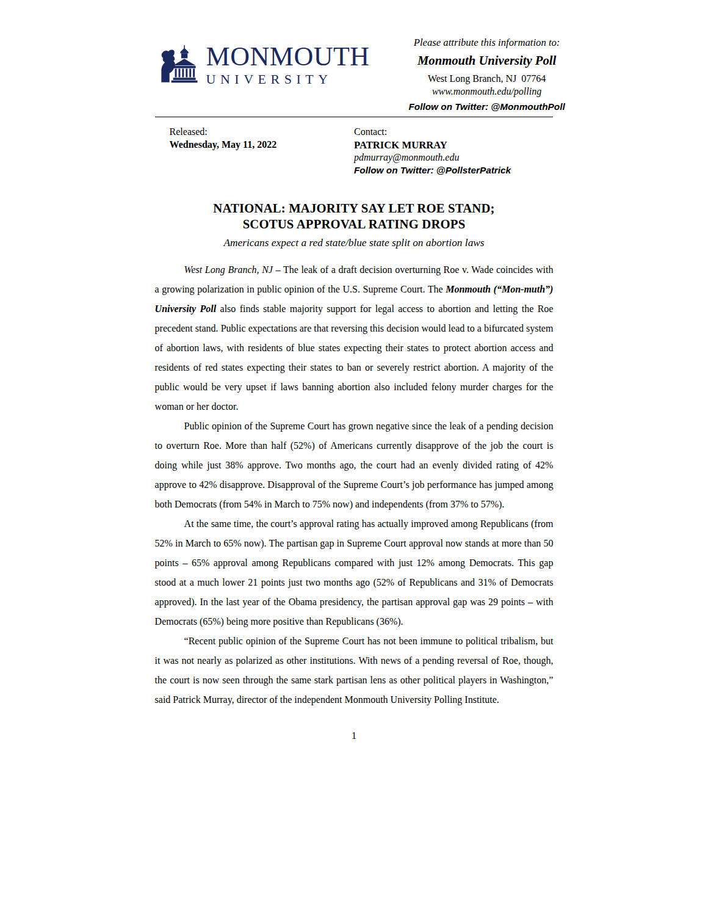MONMOUTH UNIVERSITY
Please attribute this information to:
Monmouth University Poll
West Long Branch, NJ 07764
www.monmouth.edu/polling
Follow on Twitter: @MonmouthPoll
Released:
Wednesday, May 11, 2022
Contact:
PATRICK MURRAY
pdmurray@monmouth.edu
Follow on Twitter: @PollsterPatrick
NATIONAL: MAJORITY SAY LET ROE STAND;
SCOTUS APPROVAL RATING DROPS
Americans expect a red state/blue state split on abortion laws
West Long Branch, NJ – The leak of a draft decision overturning Roe v. Wade coincides with a growing polarization in public opinion of the U.S. Supreme Court. The Monmouth (“Mon-muth”) University Poll also finds stable majority support for legal access to abortion and letting the Roe precedent stand. Public expectations are that reversing this decision would lead to a bifurcated system of abortion laws, with residents of blue states expecting their states to protect abortion access and residents of red states expecting their states to ban or severely restrict abortion. A majority of the public would be very upset if laws banning abortion also included felony murder charges for the woman or her doctor.
Public opinion of the Supreme Court has grown negative since the leak of a pending decision to overturn Roe. More than half (52%) of Americans currently disapprove of the job the court is doing while just 38% approve. Two months ago, the court had an evenly divided rating of 42% approve to 42% disapprove. Disapproval of the Supreme Court’s job performance has jumped among both Democrats (from 54% in March to 75% now) and independents (from 37% to 57%).
At the same time, the court’s approval rating has actually improved among Republicans (from 52% in March to 65% now). The partisan gap in Supreme Court approval now stands at more than 50 points – 65% approval among Republicans compared with just 12% among Democrats. This gap stood at a much lower 21 points just two months ago (52% of Republicans and 31% of Democrats approved). In the last year of the Obama presidency, the partisan approval gap was 29 points – with Democrats (65%) being more positive than Republicans (36%).
“Recent public opinion of the Supreme Court has not been immune to political tribalism, but it was not nearly as polarized as other institutions. With news of a pending reversal of Roe, though, the court is now seen through the same stark partisan lens as other political players in Washington,” said Patrick Murray, director of the independent Monmouth University Polling Institute.
1